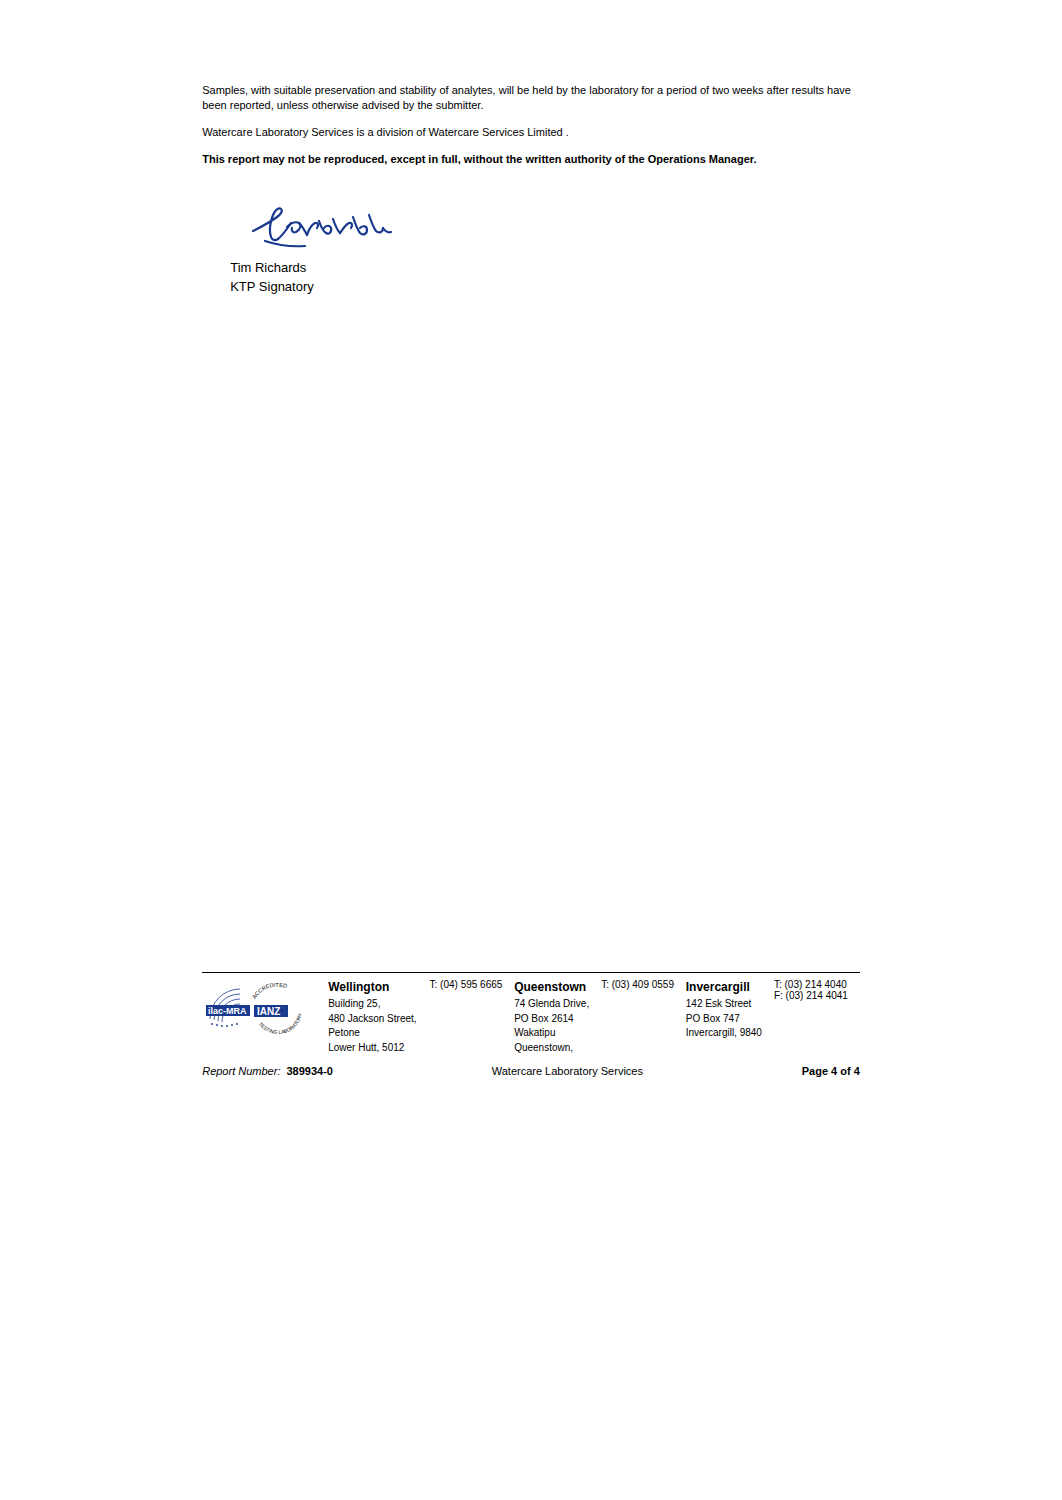Samples, with suitable preservation and stability of analytes, will be held by the laboratory for a period of two weeks after results have been reported, unless otherwise advised by the submitter.
Watercare Laboratory Services is a division of Watercare Services Limited .
This report may not be reproduced, except in full, without the written authority of the Operations Manager.
Tim Richards
KTP Signatory
| ilac-MRA IANZ ACCREDITED TESTING LABORATORY | Wellington Building 25, 480 Jackson Street, Petone Lower Hutt, 5012 | T: (04) 595 6665 | Queenstown 74 Glenda Drive, PO Box 2614 Wakatipu Queenstown, | T: (03) 409 0559 | Invercargill 142 Esk Street PO Box 747 Invercargill, 9840 | T: (03) 214 4040 F: (03) 214 4041 |
Report Number: 389934-0
Watercare Laboratory Services
Page 4 of 4